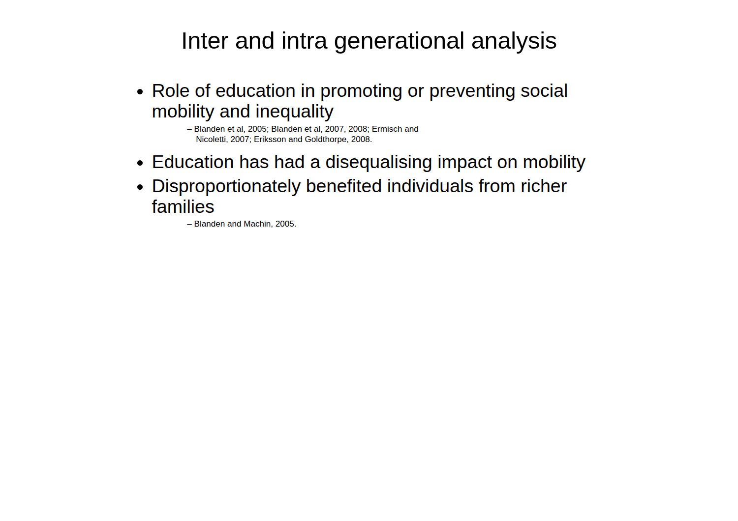Inter and intra generational analysis
Role of education in promoting or preventing social mobility and inequality
Blanden et al, 2005; Blanden et al, 2007, 2008; Ermisch and Nicoletti, 2007; Eriksson and Goldthorpe, 2008.
Education has had a disequalising impact on mobility
Disproportionately benefited individuals from richer families
Blanden and Machin, 2005.